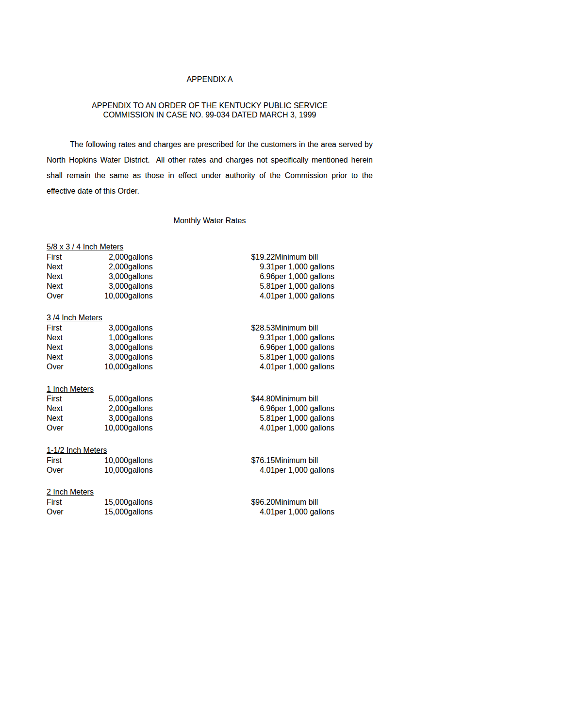APPENDIX A
APPENDIX TO AN ORDER OF THE KENTUCKY PUBLIC SERVICE
COMMISSION IN CASE NO. 99-034 DATED MARCH 3, 1999
The following rates and charges are prescribed for the customers in the area served by North Hopkins Water District. All other rates and charges not specifically mentioned herein shall remain the same as those in effect under authority of the Commission prior to the effective date of this Order.
Monthly Water Rates
5/8 x 3 / 4 Inch Meters
| First | 2,000 | gallons | | $19.22 | Minimum bill |
| Next | 2,000 | gallons | | 9.31 | per 1,000 gallons |
| Next | 3,000 | gallons | | 6.96 | per 1,000 gallons |
| Next | 3,000 | gallons | | 5.81 | per 1,000 gallons |
| Over | 10,000 | gallons | | 4.01 | per 1,000 gallons |
3 /4 Inch Meters
| First | 3,000 | gallons | | $28.53 | Minimum bill |
| Next | 1,000 | gallons | | 9.31 | per 1,000 gallons |
| Next | 3,000 | gallons | | 6.96 | per 1,000 gallons |
| Next | 3,000 | gallons | | 5.81 | per 1,000 gallons |
| Over | 10,000 | gallons | | 4.01 | per 1,000 gallons |
1 Inch Meters
| First | 5,000 | gallons | | $44.80 | Minimum bill |
| Next | 2,000 | gallons | | 6.96 | per 1,000 gallons |
| Next | 3,000 | gallons | | 5.81 | per 1,000 gallons |
| Over | 10,000 | gallons | | 4.01 | per 1,000 gallons |
1-1/2 Inch Meters
| First | 10,000 | gallons | | $76.15 | Minimum bill |
| Over | 10,000 | gallons | | 4.01 | per 1,000 gallons |
2 Inch Meters
| First | 15,000 | gallons | | $96.20 | Minimum bill |
| Over | 15,000 | gallons | | 4.01 | per 1,000 gallons |